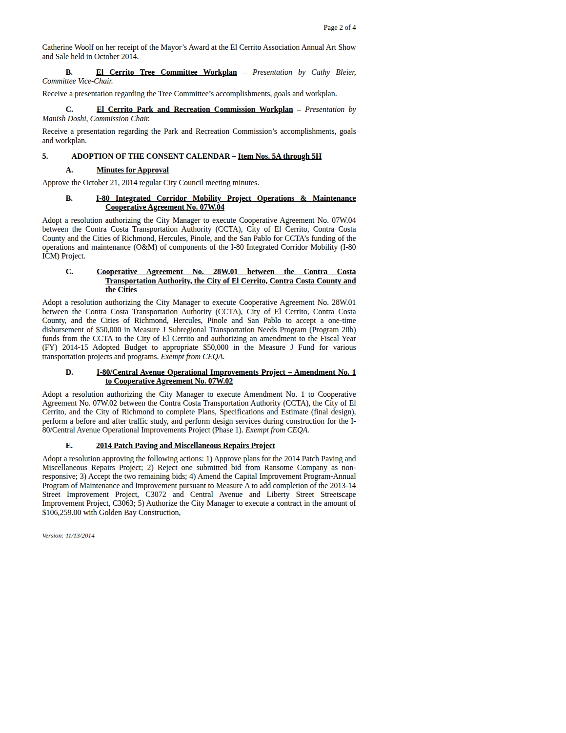Page 2 of 4
Catherine Woolf on her receipt of the Mayor’s Award at the El Cerrito Association Annual Art Show and Sale held in October 2014.
B. El Cerrito Tree Committee Workplan – Presentation by Cathy Bleier, Committee Vice-Chair.
Receive a presentation regarding the Tree Committee’s accomplishments, goals and workplan.
C. El Cerrito Park and Recreation Commission Workplan – Presentation by Manish Doshi, Commission Chair.
Receive a presentation regarding the Park and Recreation Commission’s accomplishments, goals and workplan.
5. ADOPTION OF THE CONSENT CALENDAR – Item Nos. 5A through 5H
A. Minutes for Approval
Approve the October 21, 2014 regular City Council meeting minutes.
B. I-80 Integrated Corridor Mobility Project Operations & Maintenance Cooperative Agreement No. 07W.04
Adopt a resolution authorizing the City Manager to execute Cooperative Agreement No. 07W.04 between the Contra Costa Transportation Authority (CCTA), City of El Cerrito, Contra Costa County and the Cities of Richmond, Hercules, Pinole, and the San Pablo for CCTA’s funding of the operations and maintenance (O&M) of components of the I-80 Integrated Corridor Mobility (I-80 ICM) Project.
C. Cooperative Agreement No. 28W.01 between the Contra Costa Transportation Authority, the City of El Cerrito, Contra Costa County and the Cities
Adopt a resolution authorizing the City Manager to execute Cooperative Agreement No. 28W.01 between the Contra Costa Transportation Authority (CCTA), City of El Cerrito, Contra Costa County, and the Cities of Richmond, Hercules, Pinole and San Pablo to accept a one-time disbursement of $50,000 in Measure J Subregional Transportation Needs Program (Program 28b) funds from the CCTA to the City of El Cerrito and authorizing an amendment to the Fiscal Year (FY) 2014-15 Adopted Budget to appropriate $50,000 in the Measure J Fund for various transportation projects and programs. Exempt from CEQA.
D. I-80/Central Avenue Operational Improvements Project – Amendment No. 1 to Cooperative Agreement No. 07W.02
Adopt a resolution authorizing the City Manager to execute Amendment No. 1 to Cooperative Agreement No. 07W.02 between the Contra Costa Transportation Authority (CCTA), the City of El Cerrito, and the City of Richmond to complete Plans, Specifications and Estimate (final design), perform a before and after traffic study, and perform design services during construction for the I-80/Central Avenue Operational Improvements Project (Phase 1). Exempt from CEQA.
E. 2014 Patch Paving and Miscellaneous Repairs Project
Adopt a resolution approving the following actions: 1) Approve plans for the 2014 Patch Paving and Miscellaneous Repairs Project; 2) Reject one submitted bid from Ransome Company as non-responsive; 3) Accept the two remaining bids; 4) Amend the Capital Improvement Program-Annual Program of Maintenance and Improvement pursuant to Measure A to add completion of the 2013-14 Street Improvement Project, C3072 and Central Avenue and Liberty Street Streetscape Improvement Project, C3063; 5) Authorize the City Manager to execute a contract in the amount of $106,259.00 with Golden Bay Construction,
Version: 11/13/2014